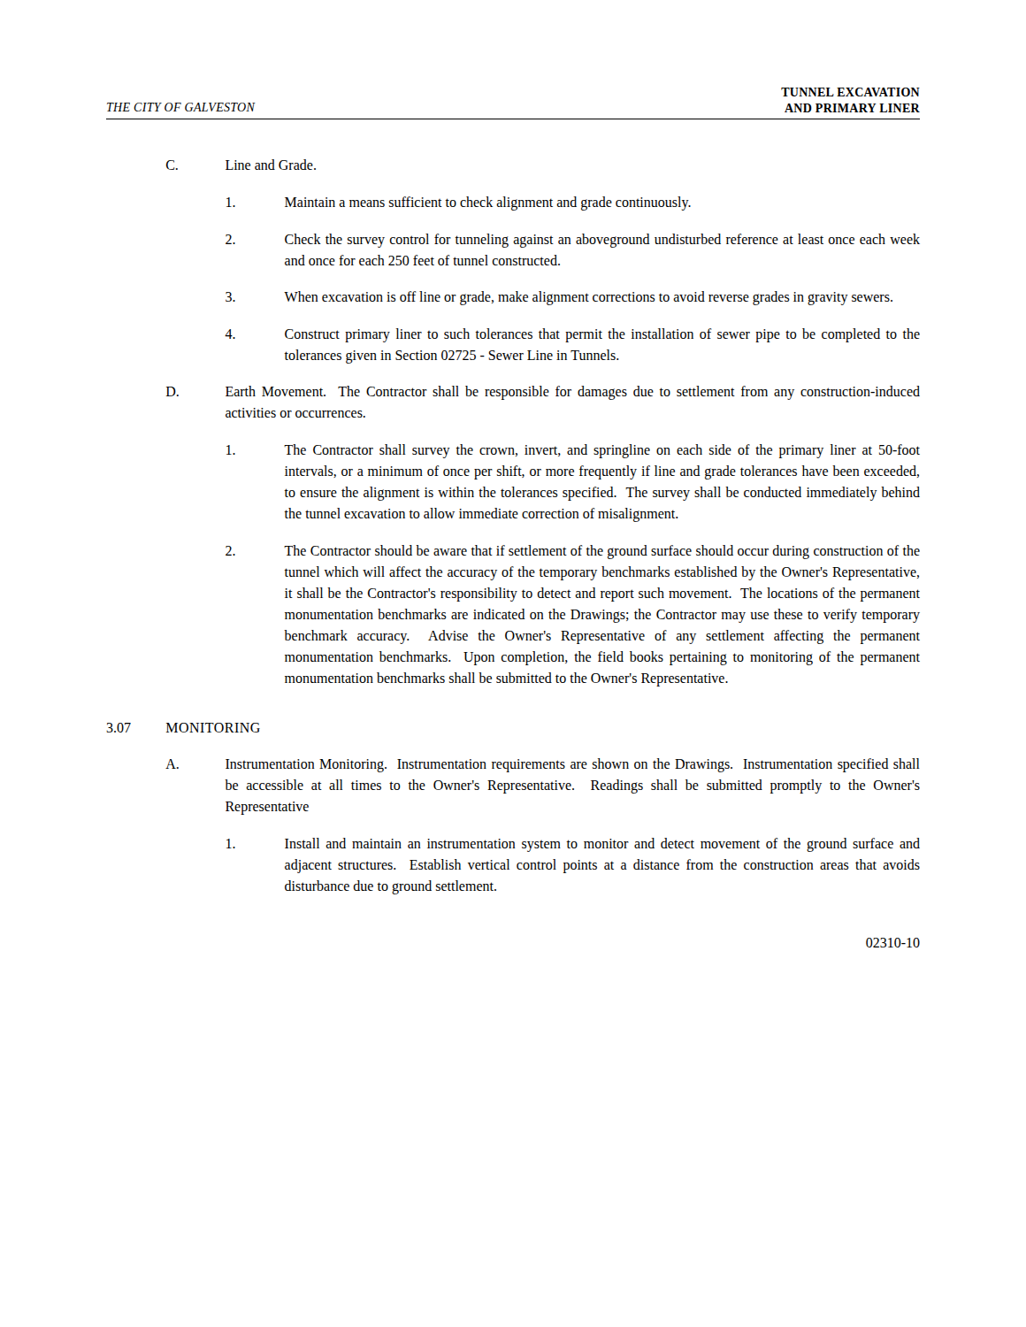THE CITY OF GALVESTON
TUNNEL EXCAVATION
AND PRIMARY LINER
C.
Line and Grade.
1.
Maintain a means sufficient to check alignment and grade continuously.
2.
Check the survey control for tunneling against an aboveground undisturbed reference at least once each week and once for each 250 feet of tunnel constructed.
3.
When excavation is off line or grade, make alignment corrections to avoid reverse grades in gravity sewers.
4.
Construct primary liner to such tolerances that permit the installation of sewer pipe to be completed to the tolerances given in Section 02725 - Sewer Line in Tunnels.
D.
Earth Movement. The Contractor shall be responsible for damages due to settlement from any construction-induced activities or occurrences.
1.
The Contractor shall survey the crown, invert, and springline on each side of the primary liner at 50-foot intervals, or a minimum of once per shift, or more frequently if line and grade tolerances have been exceeded, to ensure the alignment is within the tolerances specified. The survey shall be conducted immediately behind the tunnel excavation to allow immediate correction of misalignment.
2.
The Contractor should be aware that if settlement of the ground surface should occur during construction of the tunnel which will affect the accuracy of the temporary benchmarks established by the Owner's Representative, it shall be the Contractor's responsibility to detect and report such movement. The locations of the permanent monumentation benchmarks are indicated on the Drawings; the Contractor may use these to verify temporary benchmark accuracy. Advise the Owner's Representative of any settlement affecting the permanent monumentation benchmarks. Upon completion, the field books pertaining to monitoring of the permanent monumentation benchmarks shall be submitted to the Owner's Representative.
3.07
MONITORING
A.
Instrumentation Monitoring. Instrumentation requirements are shown on the Drawings. Instrumentation specified shall be accessible at all times to the Owner's Representative. Readings shall be submitted promptly to the Owner's Representative
1.
Install and maintain an instrumentation system to monitor and detect movement of the ground surface and adjacent structures. Establish vertical control points at a distance from the construction areas that avoids disturbance due to ground settlement.
02310-10